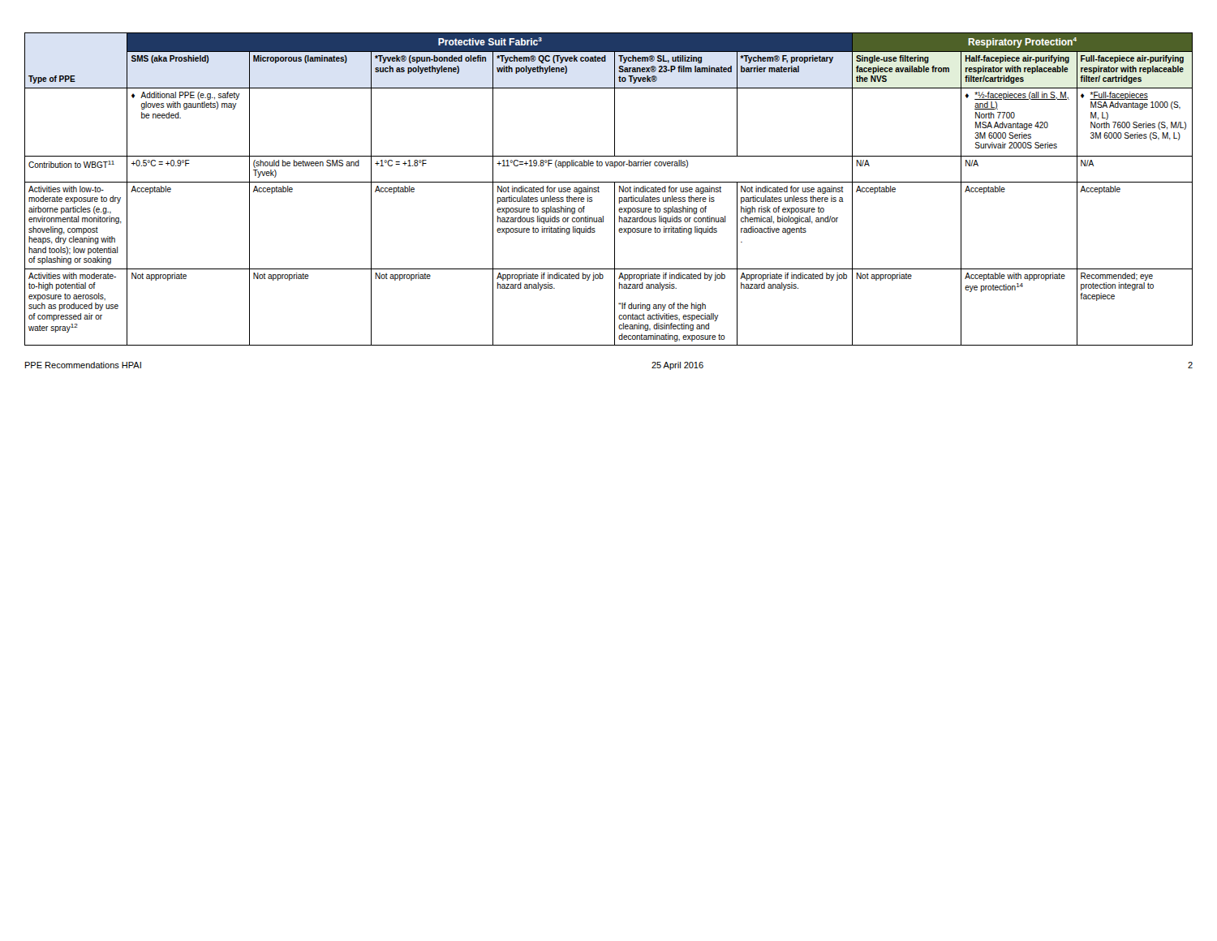| Type of PPE | Protective Suit Fabric 3 | Respiratory Protection 4 |
| --- | --- | --- |
| SMS (aka Proshield) | Microporous (laminates) | *Tyvek® (spun-bonded olefin such as polyethylene) | *Tychem® QC (Tyvek coated with polyethylene) | Tychem® SL, utilizing Saranex® 23-P film laminated to Tyvek® | *Tychem® F, proprietary barrier material | Single-use filtering facepiece available from the NVS | Half-facepiece air-purifying respirator with replaceable filter/cartridges | Full-facepiece air-purifying respirator with replaceable filter/ cartridges |
| | Additional PPE (e.g., safety gloves with gauntlets) may be needed. | | | | | | | *½-facepieces (all in S, M, and L) North 7700 MSA Advantage 420 3M 6000 Series Survivair 2000S Series | *Full-facepieces MSA Advantage 1000 (S, M, L) North 7600 Series (S, M/L) 3M 6000 Series (S, M, L) |
| Contribution to WBGT 11 | +0.5°C = +0.9°F | (should be between SMS and Tyvek) | +1°C = +1.8°F | +11°C=+19.8°F (applicable to vapor-barrier coveralls) | N/A | N/A | N/A |
| Activities with low-to-moderate exposure to dry airborne particles (e.g., environmental monitoring, shoveling, compost heaps, dry cleaning with hand tools); low potential of splashing or soaking | Acceptable | Acceptable | Acceptable | Not indicated for use against particulates unless there is exposure to splashing of hazardous liquids or continual exposure to irritating liquids | Not indicated for use against particulates unless there is exposure to splashing of hazardous liquids or continual exposure to irritating liquids | Not indicated for use against particulates unless there is a high risk of exposure to chemical, biological, and/or radioactive agents . | Acceptable | Acceptable | Acceptable |
| Activities with moderate-to-high potential of exposure to aerosols, such as produced by use of compressed air or water spray 12 | Not appropriate | Not appropriate | Not appropriate | Appropriate if indicated by job hazard analysis. | Appropriate if indicated by job hazard analysis. “If during any of the high contact activities, especially cleaning, disinfecting and decontaminating, exposure to | Appropriate if indicated by job hazard analysis. | Not appropriate | Acceptable with appropriate eye protection 14 | Recommended; eye protection integral to facepiece |
PPE Recommendations HPAI 25 April 2016 2